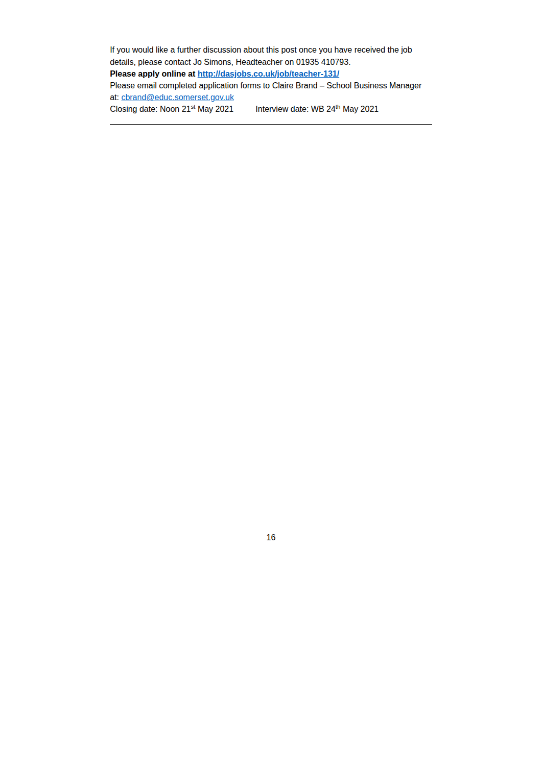If you would like a further discussion about this post once you have received the job details, please contact Jo Simons, Headteacher on 01935 410793.
Please apply online at http://dasjobs.co.uk/job/teacher-131/
Please email completed application forms to Claire Brand – School Business Manager at: cbrand@educ.somerset.gov.uk
Closing date: Noon 21st May 2021 Interview date: WB 24th May 2021
16